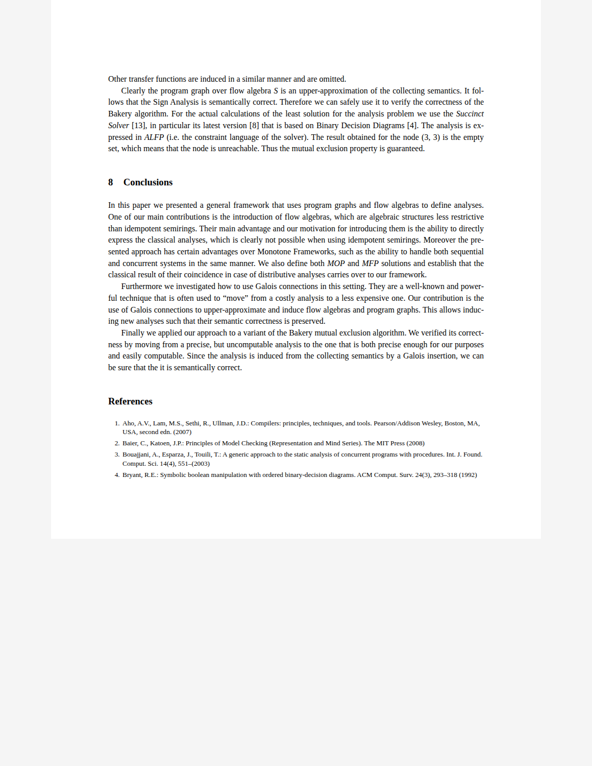Other transfer functions are induced in a similar manner and are omitted.
Clearly the program graph over flow algebra S is an upper-approximation of the collecting semantics. It follows that the Sign Analysis is semantically correct. Therefore we can safely use it to verify the correctness of the Bakery algorithm. For the actual calculations of the least solution for the analysis problem we use the Succinct Solver [13], in particular its latest version [8] that is based on Binary Decision Diagrams [4]. The analysis is expressed in ALFP (i.e. the constraint language of the solver). The result obtained for the node (3, 3) is the empty set, which means that the node is unreachable. Thus the mutual exclusion property is guaranteed.
8 Conclusions
In this paper we presented a general framework that uses program graphs and flow algebras to define analyses. One of our main contributions is the introduction of flow algebras, which are algebraic structures less restrictive than idempotent semirings. Their main advantage and our motivation for introducing them is the ability to directly express the classical analyses, which is clearly not possible when using idempotent semirings. Moreover the presented approach has certain advantages over Monotone Frameworks, such as the ability to handle both sequential and concurrent systems in the same manner. We also define both MOP and MFP solutions and establish that the classical result of their coincidence in case of distributive analyses carries over to our framework.
Furthermore we investigated how to use Galois connections in this setting. They are a well-known and powerful technique that is often used to “move” from a costly analysis to a less expensive one. Our contribution is the use of Galois connections to upper-approximate and induce flow algebras and program graphs. This allows inducing new analyses such that their semantic correctness is preserved.
Finally we applied our approach to a variant of the Bakery mutual exclusion algorithm. We verified its correctness by moving from a precise, but uncomputable analysis to the one that is both precise enough for our purposes and easily computable. Since the analysis is induced from the collecting semantics by a Galois insertion, we can be sure that the it is semantically correct.
References
Aho, A.V., Lam, M.S., Sethi, R., Ullman, J.D.: Compilers: principles, techniques, and tools. Pearson/Addison Wesley, Boston, MA, USA, second edn. (2007)
Baier, C., Katoen, J.P.: Principles of Model Checking (Representation and Mind Series). The MIT Press (2008)
Bouajjani, A., Esparza, J., Touili, T.: A generic approach to the static analysis of concurrent programs with procedures. Int. J. Found. Comput. Sci. 14(4), 551–(2003)
Bryant, R.E.: Symbolic boolean manipulation with ordered binary-decision diagrams. ACM Comput. Surv. 24(3), 293–318 (1992)